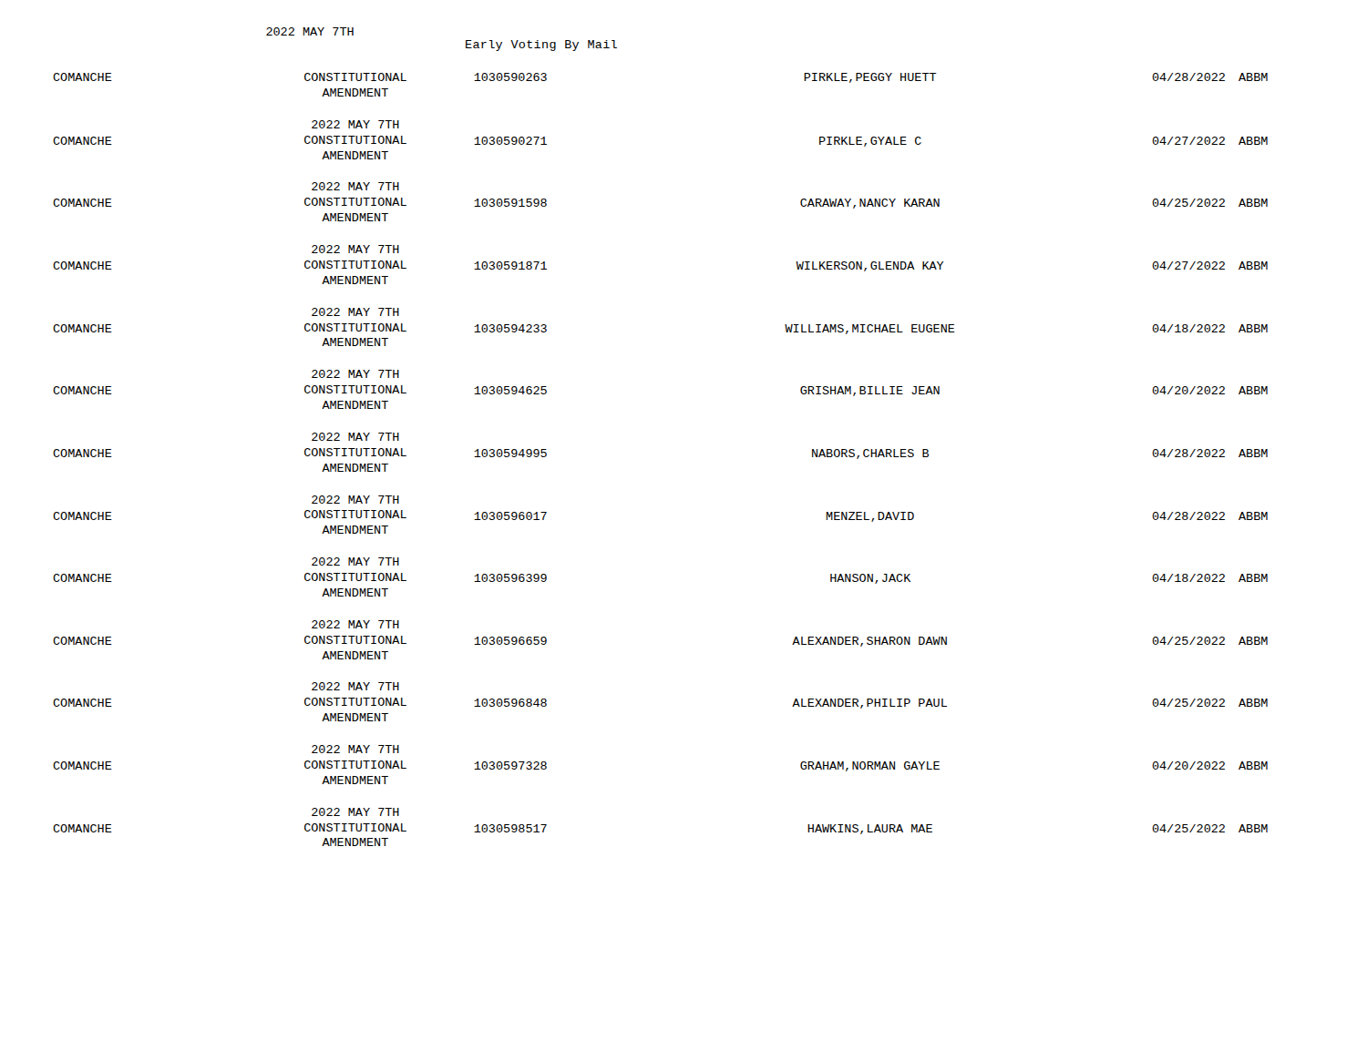2022 MAY 7TH
Early Voting By Mail
| COMANCHE | CONSTITUTIONAL AMENDMENT | 1030590263 | PIRKLE,PEGGY HUETT | 04/28/2022 | ABBM |
| COMANCHE | 2022 MAY 7TH CONSTITUTIONAL AMENDMENT | 1030590271 | PIRKLE,GYALE C | 04/27/2022 | ABBM |
| COMANCHE | 2022 MAY 7TH CONSTITUTIONAL AMENDMENT | 1030591598 | CARAWAY,NANCY KARAN | 04/25/2022 | ABBM |
| COMANCHE | 2022 MAY 7TH CONSTITUTIONAL AMENDMENT | 1030591871 | WILKERSON,GLENDA KAY | 04/27/2022 | ABBM |
| COMANCHE | 2022 MAY 7TH CONSTITUTIONAL AMENDMENT | 1030594233 | WILLIAMS,MICHAEL EUGENE | 04/18/2022 | ABBM |
| COMANCHE | 2022 MAY 7TH CONSTITUTIONAL AMENDMENT | 1030594625 | GRISHAM,BILLIE JEAN | 04/20/2022 | ABBM |
| COMANCHE | 2022 MAY 7TH CONSTITUTIONAL AMENDMENT | 1030594995 | NABORS,CHARLES B | 04/28/2022 | ABBM |
| COMANCHE | 2022 MAY 7TH CONSTITUTIONAL AMENDMENT | 1030596017 | MENZEL,DAVID | 04/28/2022 | ABBM |
| COMANCHE | 2022 MAY 7TH CONSTITUTIONAL AMENDMENT | 1030596399 | HANSON,JACK | 04/18/2022 | ABBM |
| COMANCHE | 2022 MAY 7TH CONSTITUTIONAL AMENDMENT | 1030596659 | ALEXANDER,SHARON DAWN | 04/25/2022 | ABBM |
| COMANCHE | 2022 MAY 7TH CONSTITUTIONAL AMENDMENT | 1030596848 | ALEXANDER,PHILIP PAUL | 04/25/2022 | ABBM |
| COMANCHE | 2022 MAY 7TH CONSTITUTIONAL AMENDMENT | 1030597328 | GRAHAM,NORMAN GAYLE | 04/20/2022 | ABBM |
| COMANCHE | 2022 MAY 7TH CONSTITUTIONAL AMENDMENT | 1030598517 | HAWKINS,LAURA MAE | 04/25/2022 | ABBM |